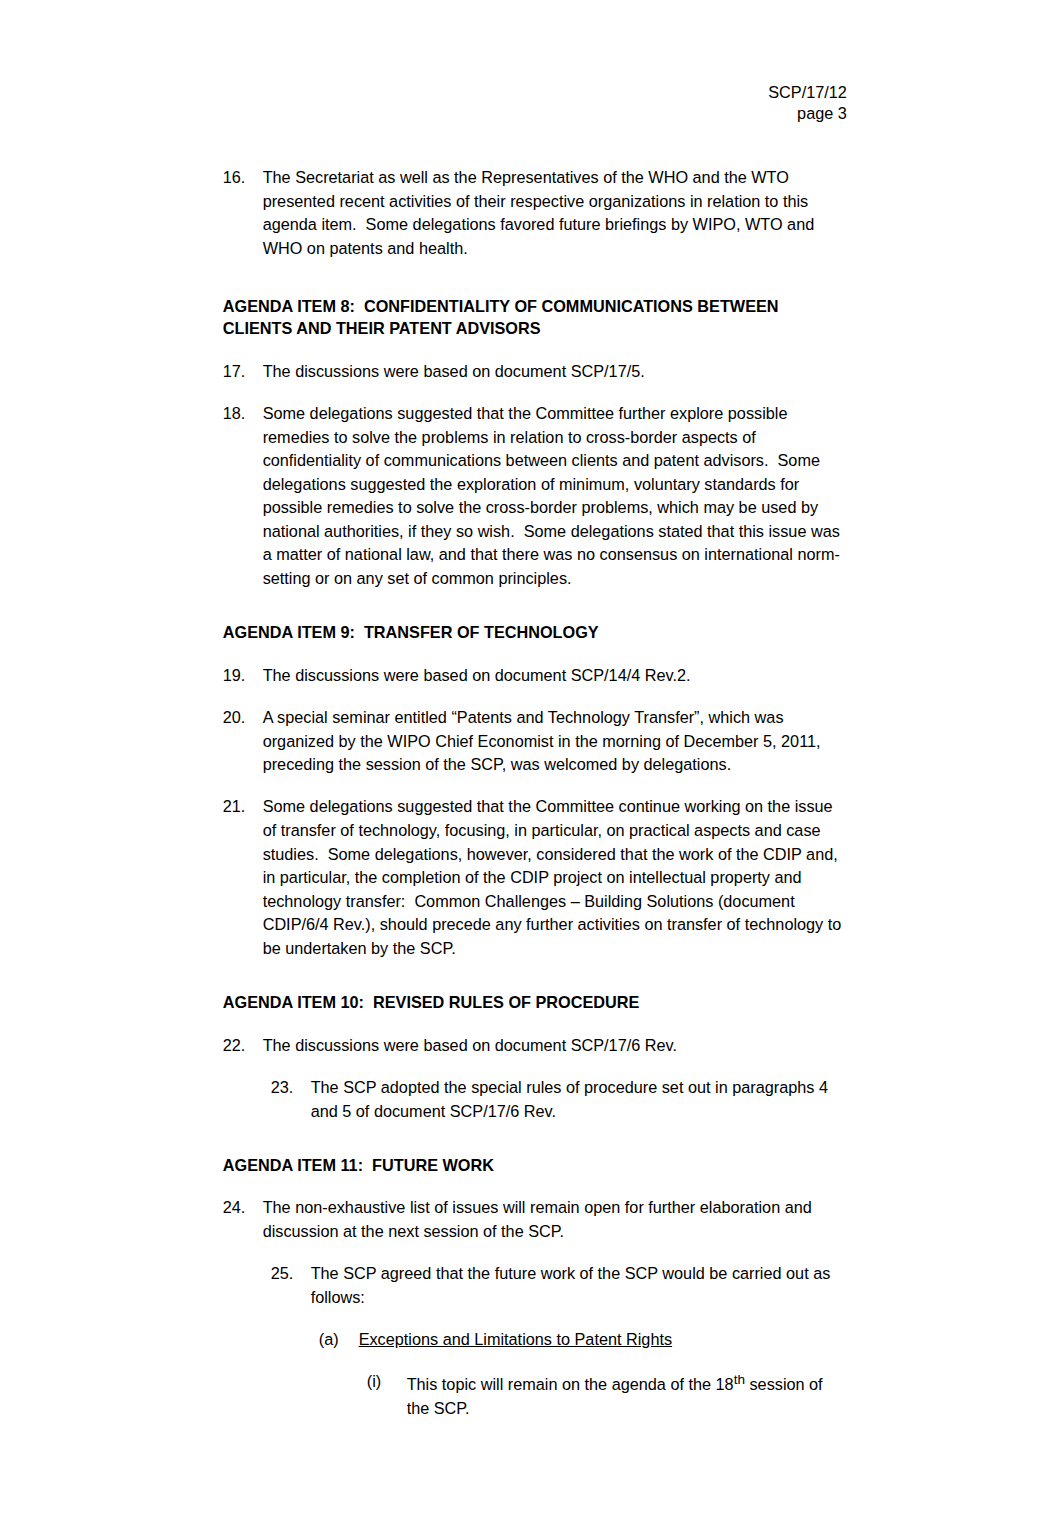SCP/17/12
page 3
16.
The Secretariat as well as the Representatives of the WHO and the WTO presented recent activities of their respective organizations in relation to this agenda item. Some delegations favored future briefings by WIPO, WTO and WHO on patents and health.
AGENDA ITEM 8: CONFIDENTIALITY OF COMMUNICATIONS BETWEEN CLIENTS AND THEIR PATENT ADVISORS
17.
The discussions were based on document SCP/17/5.
18.
Some delegations suggested that the Committee further explore possible remedies to solve the problems in relation to cross-border aspects of confidentiality of communications between clients and patent advisors. Some delegations suggested the exploration of minimum, voluntary standards for possible remedies to solve the cross-border problems, which may be used by national authorities, if they so wish. Some delegations stated that this issue was a matter of national law, and that there was no consensus on international norm-setting or on any set of common principles.
AGENDA ITEM 9: TRANSFER OF TECHNOLOGY
19.
The discussions were based on document SCP/14/4 Rev.2.
20.
A special seminar entitled “Patents and Technology Transfer”, which was organized by the WIPO Chief Economist in the morning of December 5, 2011, preceding the session of the SCP, was welcomed by delegations.
21.
Some delegations suggested that the Committee continue working on the issue of transfer of technology, focusing, in particular, on practical aspects and case studies. Some delegations, however, considered that the work of the CDIP and, in particular, the completion of the CDIP project on intellectual property and technology transfer: Common Challenges – Building Solutions (document CDIP/6/4 Rev.), should precede any further activities on transfer of technology to be undertaken by the SCP.
AGENDA ITEM 10: REVISED RULES OF PROCEDURE
22.
The discussions were based on document SCP/17/6 Rev.
23.
The SCP adopted the special rules of procedure set out in paragraphs 4 and 5 of document SCP/17/6 Rev.
AGENDA ITEM 11: FUTURE WORK
24.
The non-exhaustive list of issues will remain open for further elaboration and discussion at the next session of the SCP.
25.
The SCP agreed that the future work of the SCP would be carried out as follows:
(a)
Exceptions and Limitations to Patent Rights
(i)
This topic will remain on the agenda of the 18th session of the SCP.